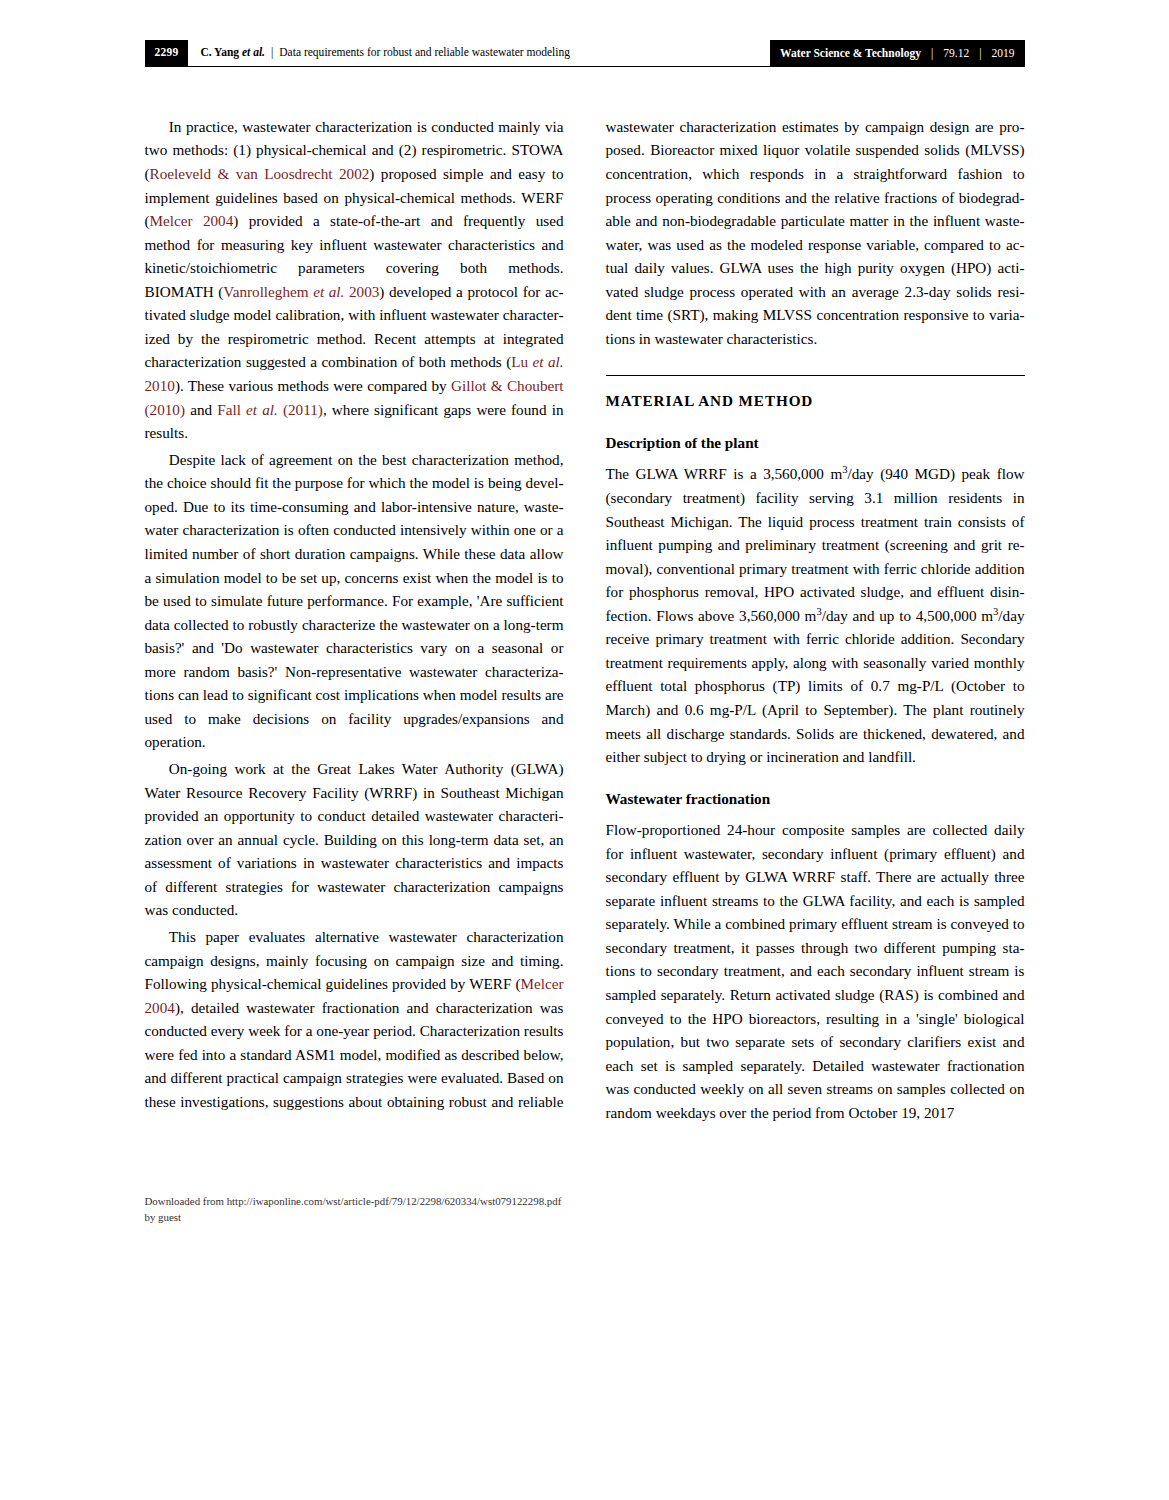2299
C. Yang et al. | Data requirements for robust and reliable wastewater modeling
Water Science & Technology | 79.12 | 2019
In practice, wastewater characterization is conducted mainly via two methods: (1) physical-chemical and (2) respirometric. STOWA (Roeleveld & van Loosdrecht 2002) proposed simple and easy to implement guidelines based on physical-chemical methods. WERF (Melcer 2004) provided a state-of-the-art and frequently used method for measuring key influent wastewater characteristics and kinetic/stoichiometric parameters covering both methods. BIOMATH (Vanrolleghem et al. 2003) developed a protocol for activated sludge model calibration, with influent wastewater characterized by the respirometric method. Recent attempts at integrated characterization suggested a combination of both methods (Lu et al. 2010). These various methods were compared by Gillot & Choubert (2010) and Fall et al. (2011), where significant gaps were found in results.
Despite lack of agreement on the best characterization method, the choice should fit the purpose for which the model is being developed. Due to its time-consuming and labor-intensive nature, wastewater characterization is often conducted intensively within one or a limited number of short duration campaigns. While these data allow a simulation model to be set up, concerns exist when the model is to be used to simulate future performance. For example, 'Are sufficient data collected to robustly characterize the wastewater on a long-term basis?' and 'Do wastewater characteristics vary on a seasonal or more random basis?' Non-representative wastewater characterizations can lead to significant cost implications when model results are used to make decisions on facility upgrades/expansions and operation.
On-going work at the Great Lakes Water Authority (GLWA) Water Resource Recovery Facility (WRRF) in Southeast Michigan provided an opportunity to conduct detailed wastewater characterization over an annual cycle. Building on this long-term data set, an assessment of variations in wastewater characteristics and impacts of different strategies for wastewater characterization campaigns was conducted.
This paper evaluates alternative wastewater characterization campaign designs, mainly focusing on campaign size and timing. Following physical-chemical guidelines provided by WERF (Melcer 2004), detailed wastewater fractionation and characterization was conducted every week for a one-year period. Characterization results were fed into a standard ASM1 model, modified as described below, and different practical campaign strategies were evaluated. Based on these investigations, suggestions about obtaining robust and reliable wastewater characterization estimates by campaign design are proposed. Bioreactor mixed liquor volatile suspended solids (MLVSS) concentration, which responds in a straightforward fashion to process operating conditions and the relative fractions of biodegradable and non-biodegradable particulate matter in the influent wastewater, was used as the modeled response variable, compared to actual daily values. GLWA uses the high purity oxygen (HPO) activated sludge process operated with an average 2.3-day solids resident time (SRT), making MLVSS concentration responsive to variations in wastewater characteristics.
MATERIAL AND METHOD
Description of the plant
The GLWA WRRF is a 3,560,000 m3/day (940 MGD) peak flow (secondary treatment) facility serving 3.1 million residents in Southeast Michigan. The liquid process treatment train consists of influent pumping and preliminary treatment (screening and grit removal), conventional primary treatment with ferric chloride addition for phosphorus removal, HPO activated sludge, and effluent disinfection. Flows above 3,560,000 m3/day and up to 4,500,000 m3/day receive primary treatment with ferric chloride addition. Secondary treatment requirements apply, along with seasonally varied monthly effluent total phosphorus (TP) limits of 0.7 mg-P/L (October to March) and 0.6 mg-P/L (April to September). The plant routinely meets all discharge standards. Solids are thickened, dewatered, and either subject to drying or incineration and landfill.
Wastewater fractionation
Flow-proportioned 24-hour composite samples are collected daily for influent wastewater, secondary influent (primary effluent) and secondary effluent by GLWA WRRF staff. There are actually three separate influent streams to the GLWA facility, and each is sampled separately. While a combined primary effluent stream is conveyed to secondary treatment, it passes through two different pumping stations to secondary treatment, and each secondary influent stream is sampled separately. Return activated sludge (RAS) is combined and conveyed to the HPO bioreactors, resulting in a 'single' biological population, but two separate sets of secondary clarifiers exist and each set is sampled separately. Detailed wastewater fractionation was conducted weekly on all seven streams on samples collected on random weekdays over the period from October 19, 2017
Downloaded from http://iwaponline.com/wst/article-pdf/79/12/2298/620334/wst079122298.pdf
by guest